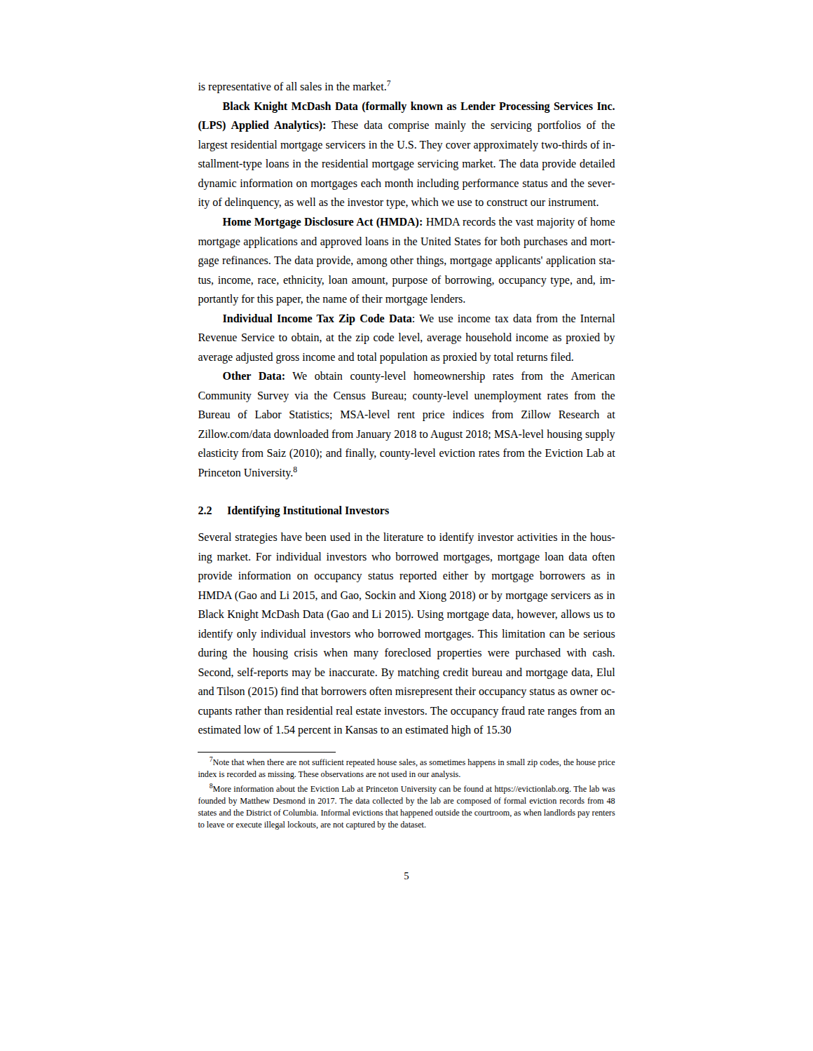is representative of all sales in the market.7
Black Knight McDash Data (formally known as Lender Processing Services Inc. (LPS) Applied Analytics): These data comprise mainly the servicing portfolios of the largest residential mortgage servicers in the U.S. They cover approximately two-thirds of installment-type loans in the residential mortgage servicing market. The data provide detailed dynamic information on mortgages each month including performance status and the severity of delinquency, as well as the investor type, which we use to construct our instrument.
Home Mortgage Disclosure Act (HMDA): HMDA records the vast majority of home mortgage applications and approved loans in the United States for both purchases and mortgage refinances. The data provide, among other things, mortgage applicants' application status, income, race, ethnicity, loan amount, purpose of borrowing, occupancy type, and, importantly for this paper, the name of their mortgage lenders.
Individual Income Tax Zip Code Data: We use income tax data from the Internal Revenue Service to obtain, at the zip code level, average household income as proxied by average adjusted gross income and total population as proxied by total returns filed.
Other Data: We obtain county-level homeownership rates from the American Community Survey via the Census Bureau; county-level unemployment rates from the Bureau of Labor Statistics; MSA-level rent price indices from Zillow Research at Zillow.com/data downloaded from January 2018 to August 2018; MSA-level housing supply elasticity from Saiz (2010); and finally, county-level eviction rates from the Eviction Lab at Princeton University.8
2.2 Identifying Institutional Investors
Several strategies have been used in the literature to identify investor activities in the housing market. For individual investors who borrowed mortgages, mortgage loan data often provide information on occupancy status reported either by mortgage borrowers as in HMDA (Gao and Li 2015, and Gao, Sockin and Xiong 2018) or by mortgage servicers as in Black Knight McDash Data (Gao and Li 2015). Using mortgage data, however, allows us to identify only individual investors who borrowed mortgages. This limitation can be serious during the housing crisis when many foreclosed properties were purchased with cash. Second, self-reports may be inaccurate. By matching credit bureau and mortgage data, Elul and Tilson (2015) find that borrowers often misrepresent their occupancy status as owner occupants rather than residential real estate investors. The occupancy fraud rate ranges from an estimated low of 1.54 percent in Kansas to an estimated high of 15.30
7Note that when there are not sufficient repeated house sales, as sometimes happens in small zip codes, the house price index is recorded as missing. These observations are not used in our analysis.
8More information about the Eviction Lab at Princeton University can be found at https://evictionlab.org. The lab was founded by Matthew Desmond in 2017. The data collected by the lab are composed of formal eviction records from 48 states and the District of Columbia. Informal evictions that happened outside the courtroom, as when landlords pay renters to leave or execute illegal lockouts, are not captured by the dataset.
5